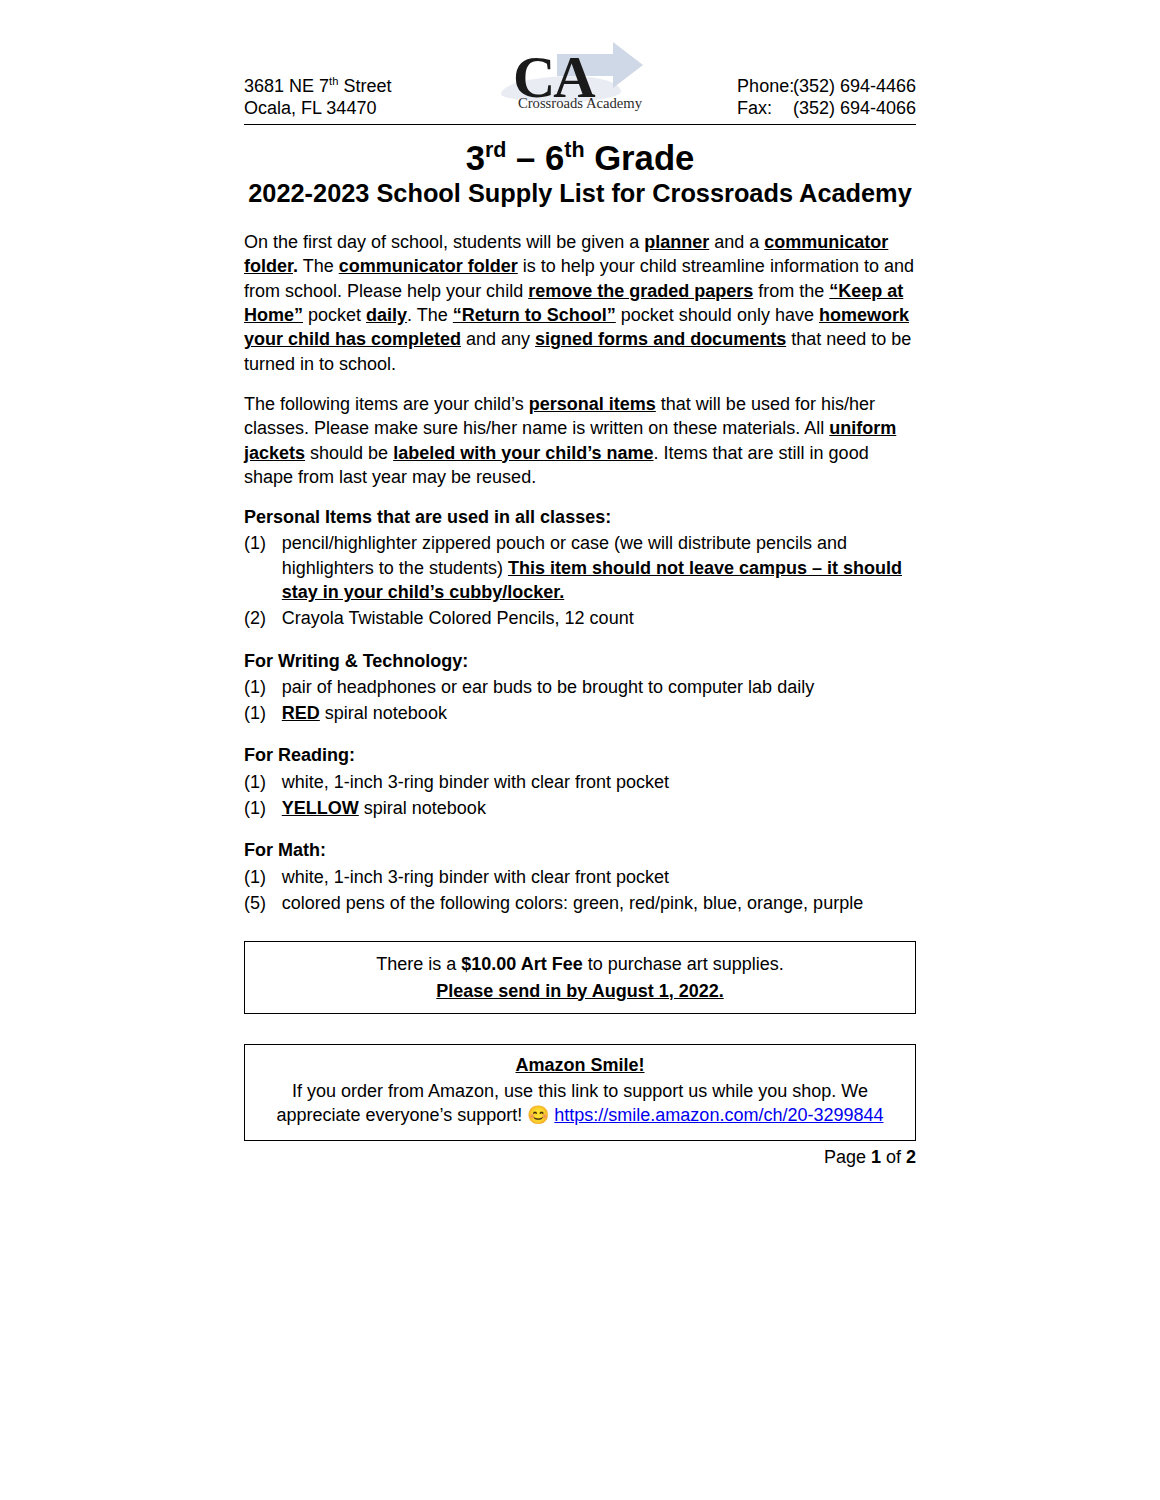3681 NE 7th Street
Ocala, FL 34470
CA Crossroads Academy
Phone:(352) 694-4466 Fax:(352) 694-4066
3rd – 6th Grade
2022-2023 School Supply List for Crossroads Academy
On the first day of school, students will be given a planner and a communicator folder. The communicator folder is to help your child streamline information to and from school. Please help your child remove the graded papers from the “Keep at Home” pocket daily. The “Return to School” pocket should only have homework your child has completed and any signed forms and documents that need to be turned in to school.
The following items are your child’s personal items that will be used for his/her classes. Please make sure his/her name is written on these materials. All uniform jackets should be labeled with your child’s name. Items that are still in good shape from last year may be reused.
Personal Items that are used in all classes:
(1) pencil/highlighter zippered pouch or case (we will distribute pencils and highlighters to the students) This item should not leave campus – it should stay in your child’s cubby/locker.
(2) Crayola Twistable Colored Pencils, 12 count
For Writing & Technology:
(1) pair of headphones or ear buds to be brought to computer lab daily
(1) RED spiral notebook
For Reading:
(1) white, 1-inch 3-ring binder with clear front pocket
(1) YELLOW spiral notebook
For Math:
(1) white, 1-inch 3-ring binder with clear front pocket
(5) colored pens of the following colors: green, red/pink, blue, orange, purple
There is a $10.00 Art Fee to purchase art supplies.
Please send in by August 1, 2022.
Amazon Smile!
If you order from Amazon, use this link to support us while you shop. We appreciate everyone’s support! 😊 https://smile.amazon.com/ch/20-3299844
Page 1 of 2